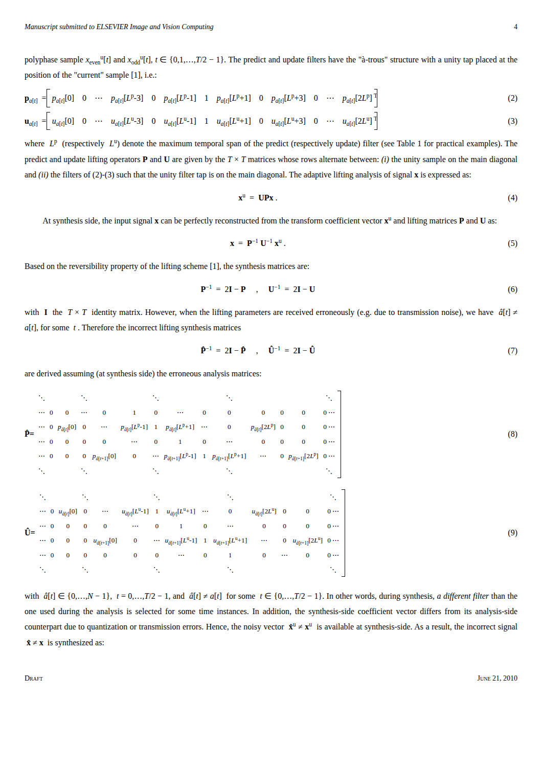Manuscript submitted to ELSEVIER Image and Vision Computing 4
polyphase sample xevenu[t] and xoddu[t], t ∈ {0,1,…,T/2 − 1}. The predict and update filters have the "à-trous" structure with a unity tap placed at the position of the "current" sample [1], i.e.:
pa[t] = pa[t][0] 0 ⋯ pa[t][Lp-3] 0 pa[t][Lp-1] 1 pa[t][Lp+1] 0 pa[t][Lp+3] 0 ⋯ pa[t][2Lp] T
(2)
ua[t] = ua[t][0] 0 ⋯ ua[t][Lu-3] 0 ua[t][Lu-1] 1 ua[t][Lu+1] 0 ua[t][Lu+3] 0 ⋯ ua[t][2Lu] T
(3)
where Lp (respectively Lu) denote the maximum temporal span of the predict (respectively update) filter (see Table 1 for practical examples). The predict and update lifting operators P and U are given by the T × T matrices whose rows alternate between: (i) the unity sample on the main diagonal and (ii) the filters of (2)-(3) such that the unity filter tap is on the main diagonal. The adaptive lifting analysis of signal x is expressed as:
xu = UPx .
(4)
At synthesis side, the input signal x can be perfectly reconstructed from the transform coefficient vector xu and lifting matrices P and U as:
x = P−1 U−1 xu .
(5)
Based on the reversibility property of the lifting scheme [1], the synthesis matrices are:
P−1 = 2I − P , U−1 = 2I − U
(6)
with I the T × T identity matrix. However, when the lifting parameters are received erroneously (e.g. due to transmission noise), we have â[t] ≠ a[t], for some t . Therefore the incorrect lifting synthesis matrices
P̂−1 = 2I − P̂ , Û−1 = 2I − Û
(7)
are derived assuming (at synthesis side) the erroneous analysis matrices:
P̂=
| ⋱ | | | ⋱ | | | ⋱ | | | ⋱ | | | | ⋱ |
| ⋯ | 0 | 0 | ⋯ | 0 | 1 | 0 | ⋯ | 0 | 0 | 0 | 0 | 0 | 0 ⋯ |
| ⋯ | 0 | p â [ t ] [0] | 0 | ⋯ | p â [ t ] [ L p -1] | 1 | p â [ t ] [ L p +1] | ⋯ | 0 | p â [ t ] [2 L p ] | 0 | 0 | 0 ⋯ |
| ⋯ | 0 | 0 | 0 | 0 | ⋯ | 0 | 1 | 0 | ⋯ | 0 | 0 | 0 | 0 ⋯ |
| ⋯ | 0 | 0 | 0 | p â [ t +1] [0] | 0 | ⋯ | p â [ t +1] [ L p -1] | 1 | p â [ t +1] [ L p +1] | ⋯ | 0 | p â [ t +1] [2 L p ] | 0 ⋯ |
| ⋱ | | | ⋱ | | | ⋱ | | | ⋱ | | | | ⋱ |
(8)
Û=
| ⋱ | | | ⋱ | | | ⋱ | | | ⋱ | | | | ⋱ |
| ⋯ | 0 | u â [ t ] [0] | 0 | ⋯ | u â [ t ] [ L u -1] | 1 | u â [ t ] [ L u +1] | ⋯ | 0 | u â [ t ] [2 L u ] | 0 | 0 | 0 ⋯ |
| ⋯ | 0 | 0 | 0 | 0 | ⋯ | 0 | 1 | 0 | ⋯ | 0 | 0 | 0 | 0 ⋯ |
| ⋯ | 0 | 0 | 0 | u â [ t +1] [0] | 0 | ⋯ | u â [ t +1] [ L u -1] | 1 | u â [ t +1] [ L u +1] | ⋯ | 0 | u â [ t +1] [2 L u ] | 0 ⋯ |
| ⋯ | 0 | 0 | 0 | 0 | 0 | 0 | ⋯ | 0 | 1 | 0 | ⋯ | 0 | 0 ⋯ |
| ⋱ | | | ⋱ | | | ⋱ | | | ⋱ | | | | ⋱ |
(9)
with â[t] ∈ {0,…,N − 1}, t = 0,…,T/2 − 1, and â[t] ≠ a[t] for some t ∈ {0,…,T/2 − 1}. In other words, during synthesis, a different filter than the one used during the analysis is selected for some time instances. In addition, the synthesis-side coefficient vector differs from its analysis-side counterpart due to quantization or transmission errors. Hence, the noisy vector x̂u ≠ xu is available at synthesis-side. As a result, the incorrect signal x̂ ≠ x is synthesized as:
Draft June 21, 2010